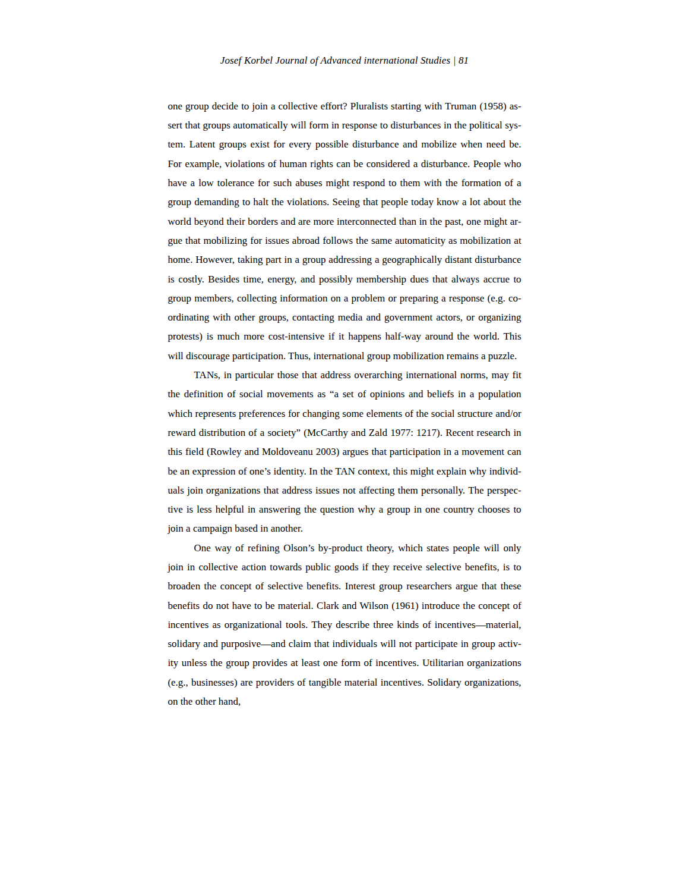Josef Korbel Journal of Advanced international Studies | 81
one group decide to join a collective effort? Pluralists starting with Truman (1958) assert that groups automatically will form in response to disturbances in the political system. Latent groups exist for every possible disturbance and mobilize when need be. For example, violations of human rights can be considered a disturbance. People who have a low tolerance for such abuses might respond to them with the formation of a group demanding to halt the violations. Seeing that people today know a lot about the world beyond their borders and are more interconnected than in the past, one might argue that mobilizing for issues abroad follows the same automaticity as mobilization at home. However, taking part in a group addressing a geographically distant disturbance is costly. Besides time, energy, and possibly membership dues that always accrue to group members, collecting information on a problem or preparing a response (e.g. coordinating with other groups, contacting media and government actors, or organizing protests) is much more cost-intensive if it happens half-way around the world. This will discourage participation. Thus, international group mobilization remains a puzzle.
TANs, in particular those that address overarching international norms, may fit the definition of social movements as “a set of opinions and beliefs in a population which represents preferences for changing some elements of the social structure and/or reward distribution of a society” (McCarthy and Zald 1977: 1217). Recent research in this field (Rowley and Moldoveanu 2003) argues that participation in a movement can be an expression of one’s identity. In the TAN context, this might explain why individuals join organizations that address issues not affecting them personally. The perspective is less helpful in answering the question why a group in one country chooses to join a campaign based in another.
One way of refining Olson’s by-product theory, which states people will only join in collective action towards public goods if they receive selective benefits, is to broaden the concept of selective benefits. Interest group researchers argue that these benefits do not have to be material. Clark and Wilson (1961) introduce the concept of incentives as organizational tools. They describe three kinds of incentives—material, solidary and purposive—and claim that individuals will not participate in group activity unless the group provides at least one form of incentives. Utilitarian organizations (e.g., businesses) are providers of tangible material incentives. Solidary organizations, on the other hand,